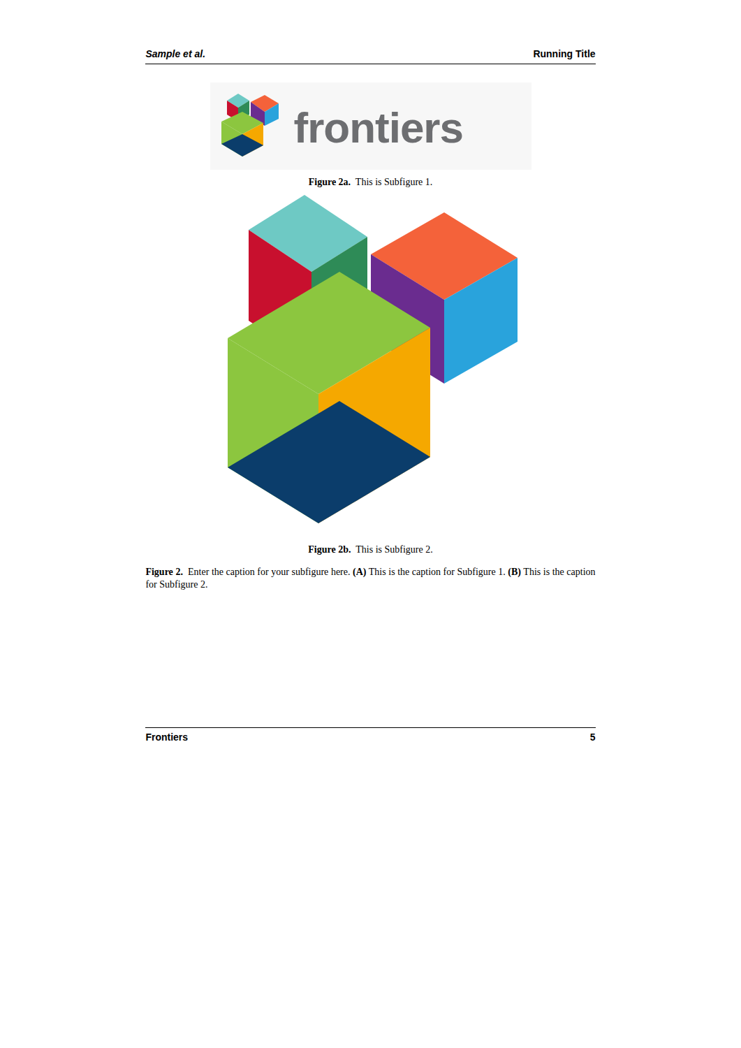Sample et al. Running Title
frontiers
Figure 2a. This is Subfigure 1.
Figure 2b. This is Subfigure 2.
Figure 2. Enter the caption for your subfigure here. (A) This is the caption for Subfigure 1. (B) This is the caption for Subfigure 2.
Frontiers 5